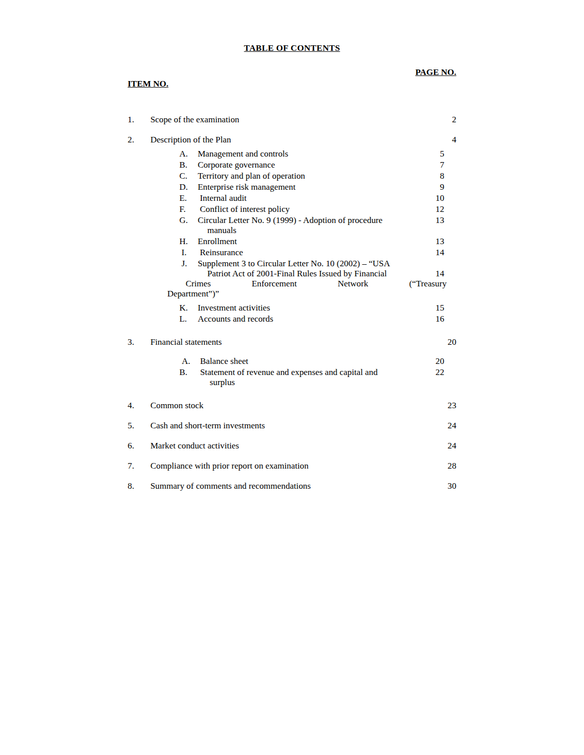TABLE OF CONTENTS
PAGE NO. ITEM NO.
| 1. | Scope of the examination | 2 |
| 2. | Description of the Plan | 4 |
| | / A. / Management and controls / 5 / / B. / Corporate governance / 7 / / C. / Territory and plan of operation / 8 / / D. / Enterprise risk management / 9 / / E. / Internal audit / 10 / / F. / Conflict of interest policy / 12 / / G. / Circular Letter No. 9 (1999) - Adoption of procedure manuals / 13 / / H. / Enrollment / 13 / / I. / Reinsurance / 14 / / J. / Supplement 3 to Circular Letter No. 10 (2002) – “USA Patriot Act of 2001-Final Rules Issued by Financial / 14 / Crimes Enforcement Network (“Treasury Department”)” / K. / Investment activities / 15 / / L. / Accounts and records / 16 / |
| 3. | Financial statements | 20 |
| | / A. / Balance sheet / 20 / / B. / Statement of revenue and expenses and capital and surplus / 22 / |
| 4. | Common stock | 23 |
| 5. | Cash and short-term investments | 24 |
| 6. | Market conduct activities | 24 |
| 7. | Compliance with prior report on examination | 28 |
| 8. | Summary of comments and recommendations | 30 |